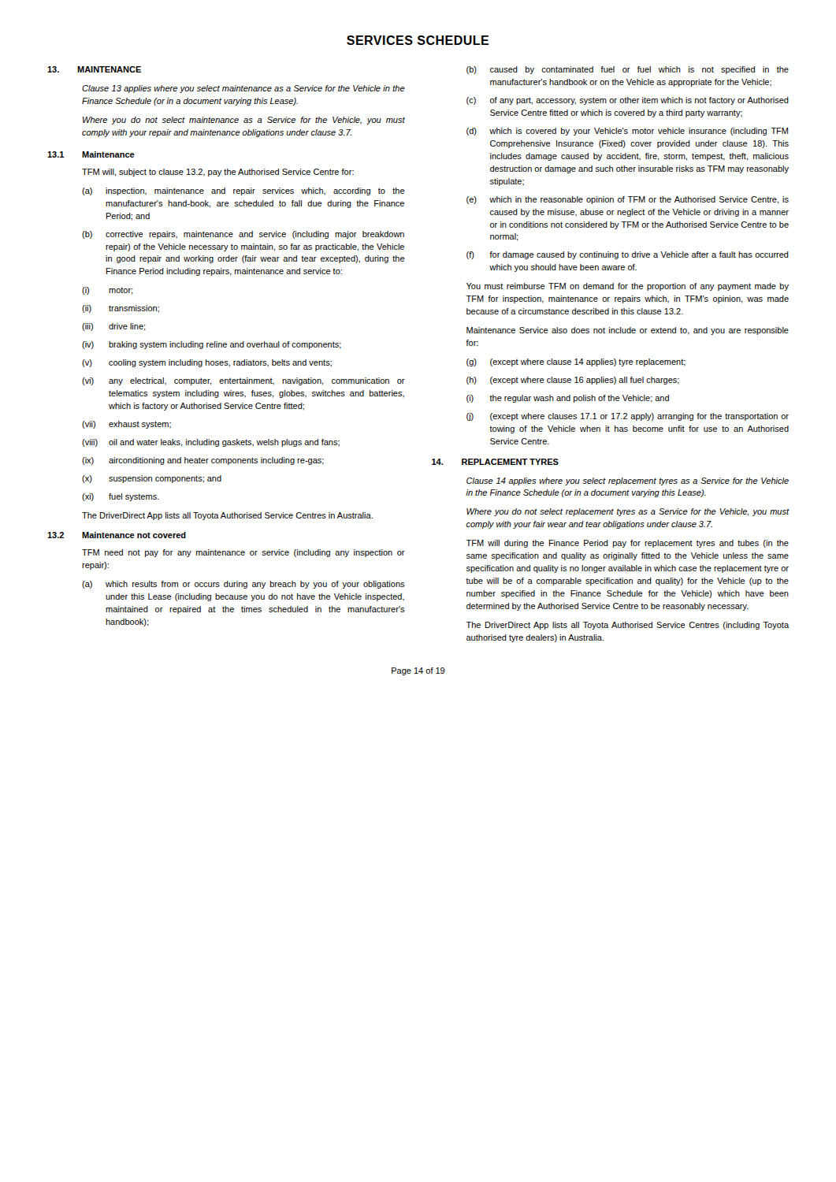SERVICES SCHEDULE
13. MAINTENANCE
Clause 13 applies where you select maintenance as a Service for the Vehicle in the Finance Schedule (or in a document varying this Lease).
Where you do not select maintenance as a Service for the Vehicle, you must comply with your repair and maintenance obligations under clause 3.7.
13.1 Maintenance
TFM will, subject to clause 13.2, pay the Authorised Service Centre for:
(a) inspection, maintenance and repair services which, according to the manufacturer's hand-book, are scheduled to fall due during the Finance Period; and
(b) corrective repairs, maintenance and service (including major breakdown repair) of the Vehicle necessary to maintain, so far as practicable, the Vehicle in good repair and working order (fair wear and tear excepted), during the Finance Period including repairs, maintenance and service to:
(i) motor;
(ii) transmission;
(iii) drive line;
(iv) braking system including reline and overhaul of components;
(v) cooling system including hoses, radiators, belts and vents;
(vi) any electrical, computer, entertainment, navigation, communication or telematics system including wires, fuses, globes, switches and batteries, which is factory or Authorised Service Centre fitted;
(vii) exhaust system;
(viii) oil and water leaks, including gaskets, welsh plugs and fans;
(ix) airconditioning and heater components including re-gas;
(x) suspension components; and
(xi) fuel systems.
The DriverDirect App lists all Toyota Authorised Service Centres in Australia.
13.2 Maintenance not covered
TFM need not pay for any maintenance or service (including any inspection or repair):
(a) which results from or occurs during any breach by you of your obligations under this Lease (including because you do not have the Vehicle inspected, maintained or repaired at the times scheduled in the manufacturer's handbook);
(b) caused by contaminated fuel or fuel which is not specified in the manufacturer's handbook or on the Vehicle as appropriate for the Vehicle;
(c) of any part, accessory, system or other item which is not factory or Authorised Service Centre fitted or which is covered by a third party warranty;
(d) which is covered by your Vehicle's motor vehicle insurance (including TFM Comprehensive Insurance (Fixed) cover provided under clause 18). This includes damage caused by accident, fire, storm, tempest, theft, malicious destruction or damage and such other insurable risks as TFM may reasonably stipulate;
(e) which in the reasonable opinion of TFM or the Authorised Service Centre, is caused by the misuse, abuse or neglect of the Vehicle or driving in a manner or in conditions not considered by TFM or the Authorised Service Centre to be normal;
(f) for damage caused by continuing to drive a Vehicle after a fault has occurred which you should have been aware of.
You must reimburse TFM on demand for the proportion of any payment made by TFM for inspection, maintenance or repairs which, in TFM's opinion, was made because of a circumstance described in this clause 13.2.
Maintenance Service also does not include or extend to, and you are responsible for:
(g)(except where clause 14 applies) tyre replacement;
(h)(except where clause 16 applies) all fuel charges;
(i) the regular wash and polish of the Vehicle; and
(j)(except where clauses 17.1 or 17.2 apply) arranging for the transportation or towing of the Vehicle when it has become unfit for use to an Authorised Service Centre.
14. REPLACEMENT TYRES
Clause 14 applies where you select replacement tyres as a Service for the Vehicle in the Finance Schedule (or in a document varying this Lease).
Where you do not select replacement tyres as a Service for the Vehicle, you must comply with your fair wear and tear obligations under clause 3.7.
TFM will during the Finance Period pay for replacement tyres and tubes (in the same specification and quality as originally fitted to the Vehicle unless the same specification and quality is no longer available in which case the replacement tyre or tube will be of a comparable specification and quality) for the Vehicle (up to the number specified in the Finance Schedule for the Vehicle) which have been determined by the Authorised Service Centre to be reasonably necessary.
The DriverDirect App lists all Toyota Authorised Service Centres (including Toyota authorised tyre dealers) in Australia.
Page 14 of 19